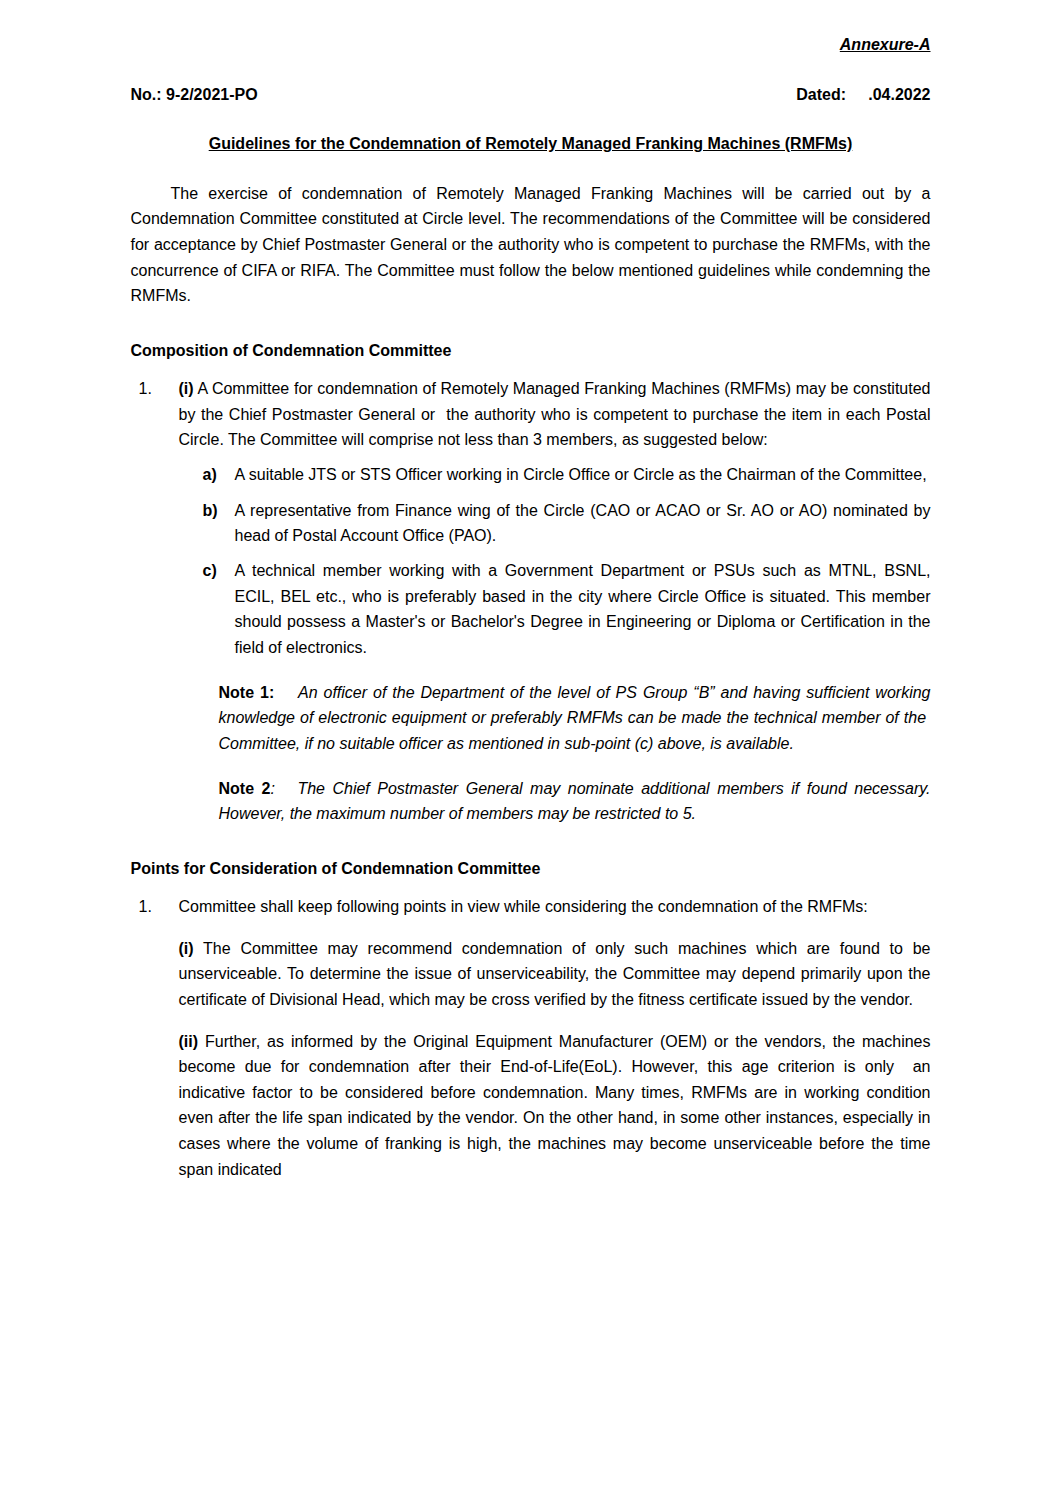Annexure-A
No.: 9-2/2021-PO Dated: .04.2022
Guidelines for the Condemnation of Remotely Managed Franking Machines (RMFMs)
The exercise of condemnation of Remotely Managed Franking Machines will be carried out by a Condemnation Committee constituted at Circle level. The recommendations of the Committee will be considered for acceptance by Chief Postmaster General or the authority who is competent to purchase the RMFMs, with the concurrence of CIFA or RIFA. The Committee must follow the below mentioned guidelines while condemning the RMFMs.
Composition of Condemnation Committee
(i) A Committee for condemnation of Remotely Managed Franking Machines (RMFMs) may be constituted by the Chief Postmaster General or the authority who is competent to purchase the item in each Postal Circle. The Committee will comprise not less than 3 members, as suggested below:
a) A suitable JTS or STS Officer working in Circle Office or Circle as the Chairman of the Committee,
b) A representative from Finance wing of the Circle (CAO or ACAO or Sr. AO or AO) nominated by head of Postal Account Office (PAO).
c) A technical member working with a Government Department or PSUs such as MTNL, BSNL, ECIL, BEL etc., who is preferably based in the city where Circle Office is situated. This member should possess a Master's or Bachelor's Degree in Engineering or Diploma or Certification in the field of electronics.
Note 1: An officer of the Department of the level of PS Group “B” and having sufficient working knowledge of electronic equipment or preferably RMFMs can be made the technical member of the Committee, if no suitable officer as mentioned in sub-point (c) above, is available.
Note 2: The Chief Postmaster General may nominate additional members if found necessary. However, the maximum number of members may be restricted to 5.
Points for Consideration of Condemnation Committee
Committee shall keep following points in view while considering the condemnation of the RMFMs:
(i) The Committee may recommend condemnation of only such machines which are found to be unserviceable. To determine the issue of unserviceability, the Committee may depend primarily upon the certificate of Divisional Head, which may be cross verified by the fitness certificate issued by the vendor.
(ii) Further, as informed by the Original Equipment Manufacturer (OEM) or the vendors, the machines become due for condemnation after their End-of-Life(EoL). However, this age criterion is only an indicative factor to be considered before condemnation. Many times, RMFMs are in working condition even after the life span indicated by the vendor. On the other hand, in some other instances, especially in cases where the volume of franking is high, the machines may become unserviceable before the time span indicated